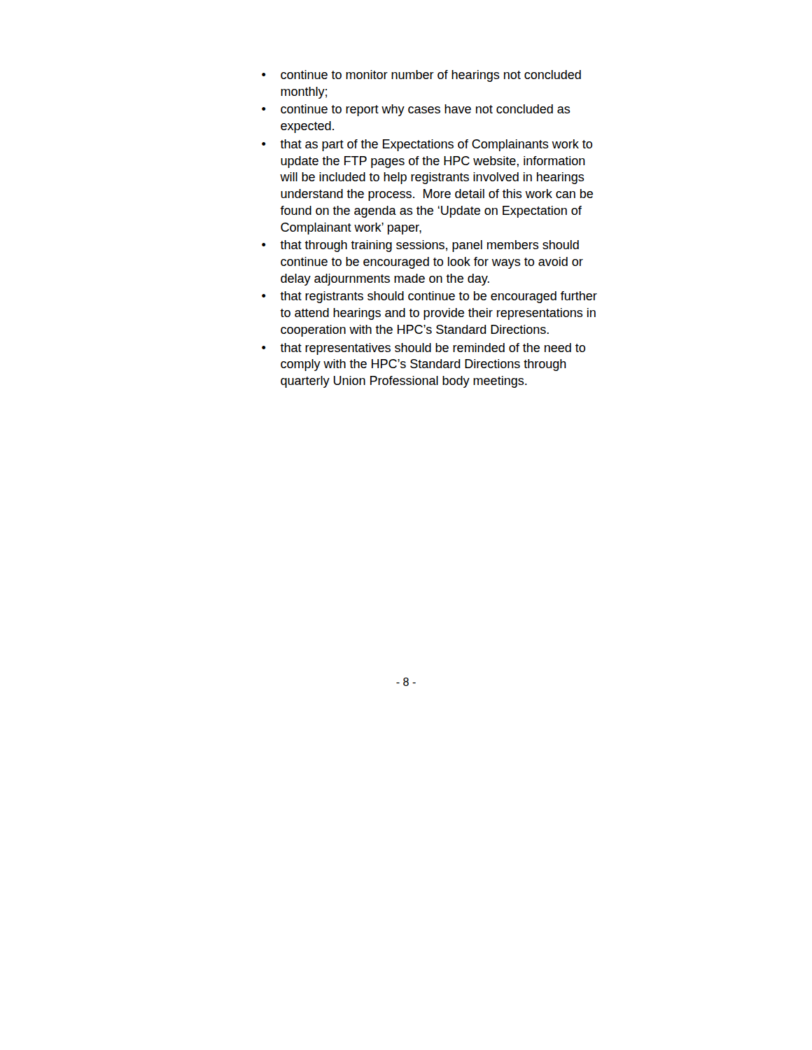continue to monitor number of hearings not concluded monthly;
continue to report why cases have not concluded as expected.
that as part of the Expectations of Complainants work to update the FTP pages of the HPC website, information will be included to help registrants involved in hearings understand the process. More detail of this work can be found on the agenda as the ‘Update on Expectation of Complainant work’ paper,
that through training sessions, panel members should continue to be encouraged to look for ways to avoid or delay adjournments made on the day.
that registrants should continue to be encouraged further to attend hearings and to provide their representations in cooperation with the HPC’s Standard Directions.
that representatives should be reminded of the need to comply with the HPC’s Standard Directions through quarterly Union Professional body meetings.
- 8 -